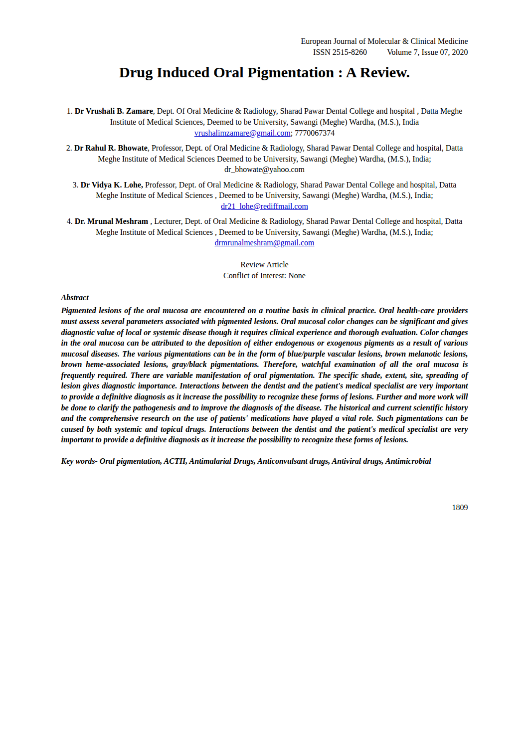European Journal of Molecular & Clinical Medicine ISSN 2515-8260 Volume 7, Issue 07, 2020
Drug Induced Oral Pigmentation : A Review.
Dr Vrushali B. Zamare, Dept. Of Oral Medicine & Radiology, Sharad Pawar Dental College and hospital , Datta Meghe Institute of Medical Sciences, Deemed to be University, Sawangi (Meghe) Wardha, (M.S.), India
vrushalimzamare@gmail.com; 7770067374
Dr Rahul R. Bhowate, Professor, Dept. of Oral Medicine & Radiology, Sharad Pawar Dental College and hospital, Datta Meghe Institute of Medical Sciences Deemed to be University, Sawangi (Meghe) Wardha, (M.S.), India; dr_bhowate@yahoo.com
Dr Vidya K. Lohe, Professor, Dept. of Oral Medicine & Radiology, Sharad Pawar Dental College and hospital, Datta Meghe Institute of Medical Sciences , Deemed to be University, Sawangi (Meghe) Wardha, (M.S.), India; dr21_lohe@rediffmail.com
Dr. Mrunal Meshram , Lecturer, Dept. of Oral Medicine & Radiology, Sharad Pawar Dental College and hospital, Datta Meghe Institute of Medical Sciences , Deemed to be University, Sawangi (Meghe) Wardha, (M.S.), India; drmrunalmeshram@gmail.com
Review Article Conflict of Interest: None
Abstract
Pigmented lesions of the oral mucosa are encountered on a routine basis in clinical practice. Oral health-care providers must assess several parameters associated with pigmented lesions. Oral mucosal color changes can be significant and gives diagnostic value of local or systemic disease though it requires clinical experience and thorough evaluation. Color changes in the oral mucosa can be attributed to the deposition of either endogenous or exogenous pigments as a result of various mucosal diseases. The various pigmentations can be in the form of blue/purple vascular lesions, brown melanotic lesions, brown heme‑associated lesions, gray/black pigmentations. Therefore, watchful examination of all the oral mucosa is frequently required. There are variable manifestation of oral pigmentation. The specific shade, extent, site, spreading of lesion gives diagnostic importance. Interactions between the dentist and the patient's medical specialist are very important to provide a definitive diagnosis as it increase the possibility to recognize these forms of lesions. Further and more work will be done to clarify the pathogenesis and to improve the diagnosis of the disease. The historical and current scientific history and the comprehensive research on the use of patients' medications have played a vital role. Such pigmentations can be caused by both systemic and topical drugs. Interactions between the dentist and the patient's medical specialist are very important to provide a definitive diagnosis as it increase the possibility to recognize these forms of lesions.
Key words- Oral pigmentation, ACTH, Antimalarial Drugs, Anticonvulsant drugs, Antiviral drugs, Antimicrobial
1809